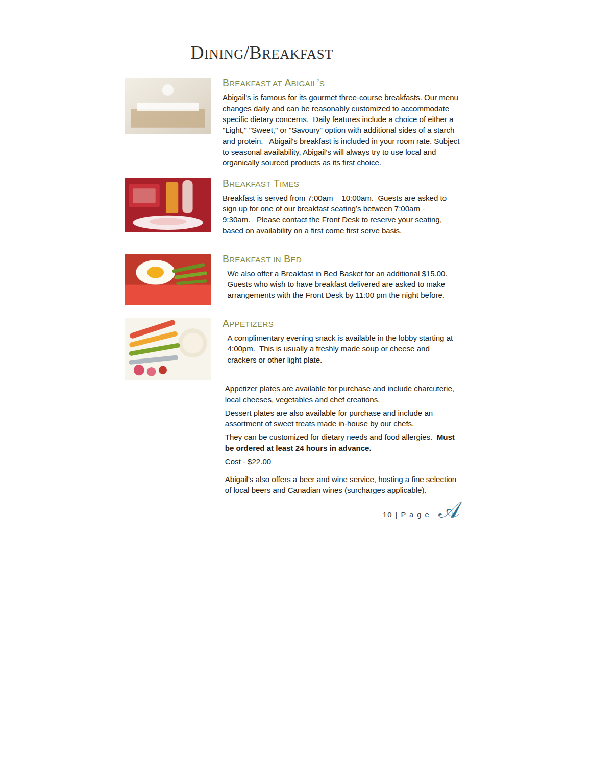DINING/BREAKFAST
BREAKFAST AT ABIGAIL’S
Abigail's is famous for its gourmet three-course breakfasts. Our menu changes daily and can be reasonably customized to accommodate specific dietary concerns. Daily features include a choice of either a "Light," "Sweet," or "Savoury" option with additional sides of a starch and protein. Abigail's breakfast is included in your room rate. Subject to seasonal availability, Abigail’s will always try to use local and organically sourced products as its first choice.
BREAKFAST TIMES
Breakfast is served from 7:00am – 10:00am. Guests are asked to sign up for one of our breakfast seating’s between 7:00am - 9:30am. Please contact the Front Desk to reserve your seating, based on availability on a first come first serve basis.
BREAKFAST IN BED
We also offer a Breakfast in Bed Basket for an additional $15.00. Guests who wish to have breakfast delivered are asked to make arrangements with the Front Desk by 11:00 pm the night before.
APPETIZERS
A complimentary evening snack is available in the lobby starting at 4:00pm. This is usually a freshly made soup or cheese and crackers or other light plate.
Appetizer plates are available for purchase and include charcuterie, local cheeses, vegetables and chef creations.
Dessert plates are also available for purchase and include an assortment of sweet treats made in-house by our chefs.
They can be customized for dietary needs and food allergies. Must be ordered at least 24 hours in advance.
Cost - $22.00
Abigail's also offers a beer and wine service, hosting a fine selection of local beers and Canadian wines (surcharges applicable).
10 | P a g e
𝒜